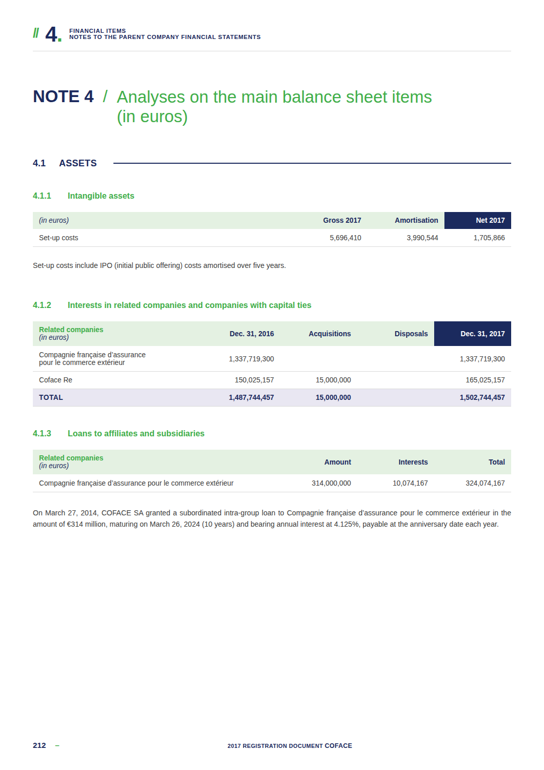//
4.
FINANCIAL ITEMS
NOTES TO THE PARENT COMPANY FINANCIAL STATEMENTS
NOTE 4
/
Analyses on the main balance sheet items (in euros)
4.1
ASSETS
4.1.1
Intangible assets
| (in euros) | Gross 2017 | Amortisation | Net 2017 |
| --- | --- | --- | --- |
| Set-up costs | 5,696,410 | 3,990,544 | 1,705,866 |
Set-up costs include IPO (initial public offering) costs amortised over five years.
4.1.2
Interests in related companies and companies with capital ties
| Related companies (in euros) | Dec. 31, 2016 | Acquisitions | Disposals | Dec. 31, 2017 |
| --- | --- | --- | --- | --- |
| Compagnie française d’assurance pour le commerce extérieur | 1,337,719,300 | | | 1,337,719,300 |
| Coface Re | 150,025,157 | 15,000,000 | | 165,025,157 |
| TOTAL | 1,487,744,457 | 15,000,000 | | 1,502,744,457 |
4.1.3
Loans to affiliates and subsidiaries
| Related companies (in euros) | Amount | Interests | Total |
| --- | --- | --- | --- |
| Compagnie française d’assurance pour le commerce extérieur | 314,000,000 | 10,074,167 | 324,074,167 |
On March 27, 2014, COFACE SA granted a subordinated intra-group loan to Compagnie française d’assurance pour le commerce extérieur in the amount of €314 million, maturing on March 26, 2024 (10 years) and bearing annual interest at 4.125%, payable at the anniversary date each year.
212–
2017 REGISTRATION DOCUMENT COFACE